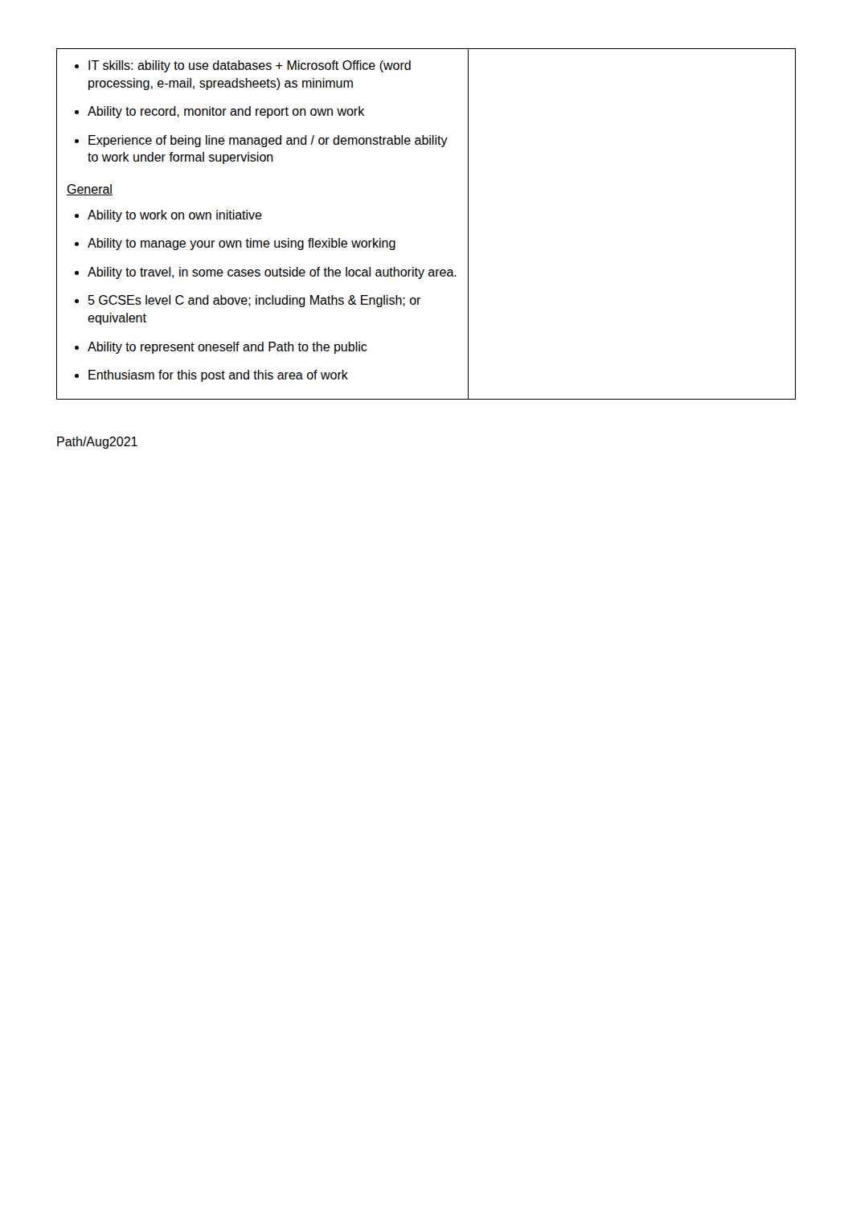| IT skills: ability to use databases + Microsoft Office (word processing, e-mail, spreadsheets) as minimum Ability to record, monitor and report on own work Experience of being line managed and / or demonstrable ability to work under formal supervision General Ability to work on own initiative Ability to manage your own time using flexible working Ability to travel, in some cases outside of the local authority area. 5 GCSEs level C and above; including Maths & English; or equivalent Ability to represent oneself and Path to the public Enthusiasm for this post and this area of work | |
Path/Aug2021